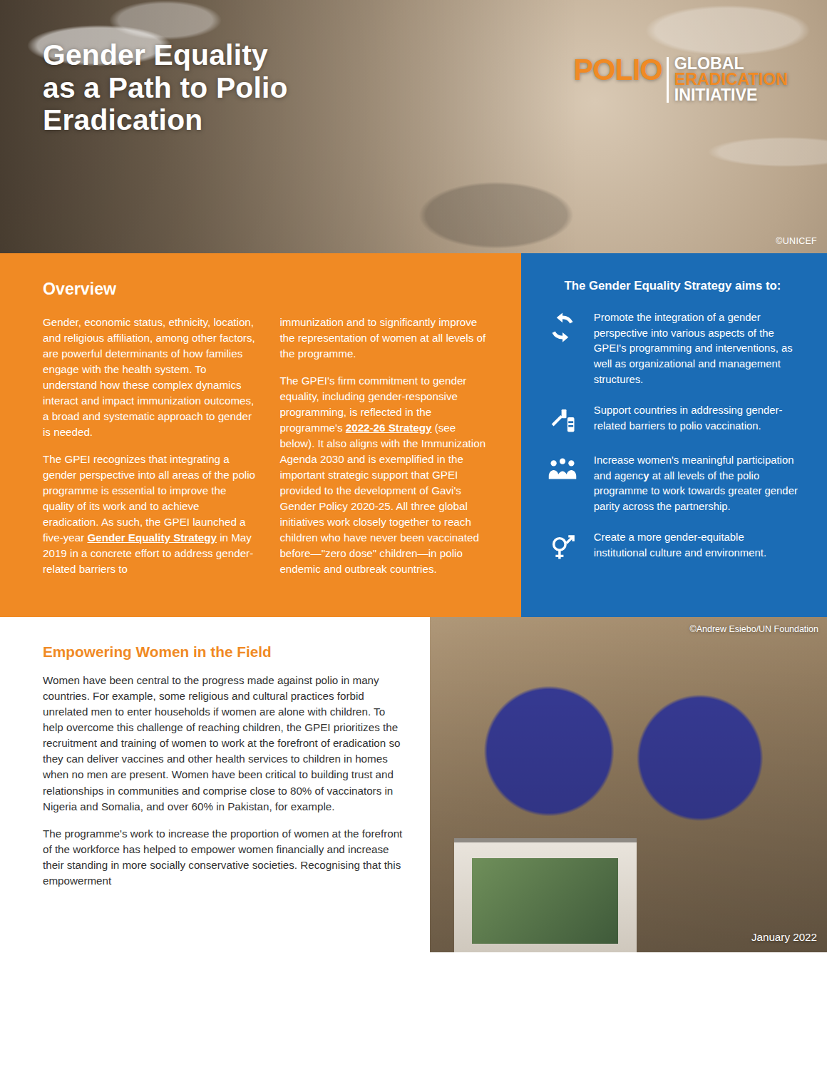Gender Equality
as a Path to Polio
Eradication
POLIO GLOBAL ERADICATION INITIATIVE
©UNICEF
Overview
Gender, economic status, ethnicity, location, and religious affiliation, among other factors, are powerful determinants of how families engage with the health system. To understand how these complex dynamics interact and impact immunization outcomes, a broad and systematic approach to gender is needed.
The GPEI recognizes that integrating a gender perspective into all areas of the polio programme is essential to improve the quality of its work and to achieve eradication. As such, the GPEI launched a five-year Gender Equality Strategy in May 2019 in a concrete effort to address gender-related barriers to
immunization and to significantly improve the representation of women at all levels of the programme.
The GPEI's firm commitment to gender equality, including gender-responsive programming, is reflected in the programme's 2022-26 Strategy (see below). It also aligns with the Immunization Agenda 2030 and is exemplified in the important strategic support that GPEI provided to the development of Gavi's Gender Policy 2020-25. All three global initiatives work closely together to reach children who have never been vaccinated before—"zero dose" children—in polio endemic and outbreak countries.
The Gender Equality Strategy aims to:
Promote the integration of a gender perspective into various aspects of the GPEI's programming and interventions, as well as organizational and management structures.
Support countries in addressing gender-related barriers to polio vaccination.
Increase women's meaningful participation and agency at all levels of the polio programme to work towards greater gender parity across the partnership.
Create a more gender-equitable institutional culture and environment.
Empowering Women in the Field
Women have been central to the progress made against polio in many countries. For example, some religious and cultural practices forbid unrelated men to enter households if women are alone with children. To help overcome this challenge of reaching children, the GPEI prioritizes the recruitment and training of women to work at the forefront of eradication so they can deliver vaccines and other health services to children in homes when no men are present. Women have been critical to building trust and relationships in communities and comprise close to 80% of vaccinators in Nigeria and Somalia, and over 60% in Pakistan, for example.
The programme's work to increase the proportion of women at the forefront of the workforce has helped to empower women financially and increase their standing in more socially conservative societies. Recognising that this empowerment
©Andrew Esiebo/UN Foundation
January 2022